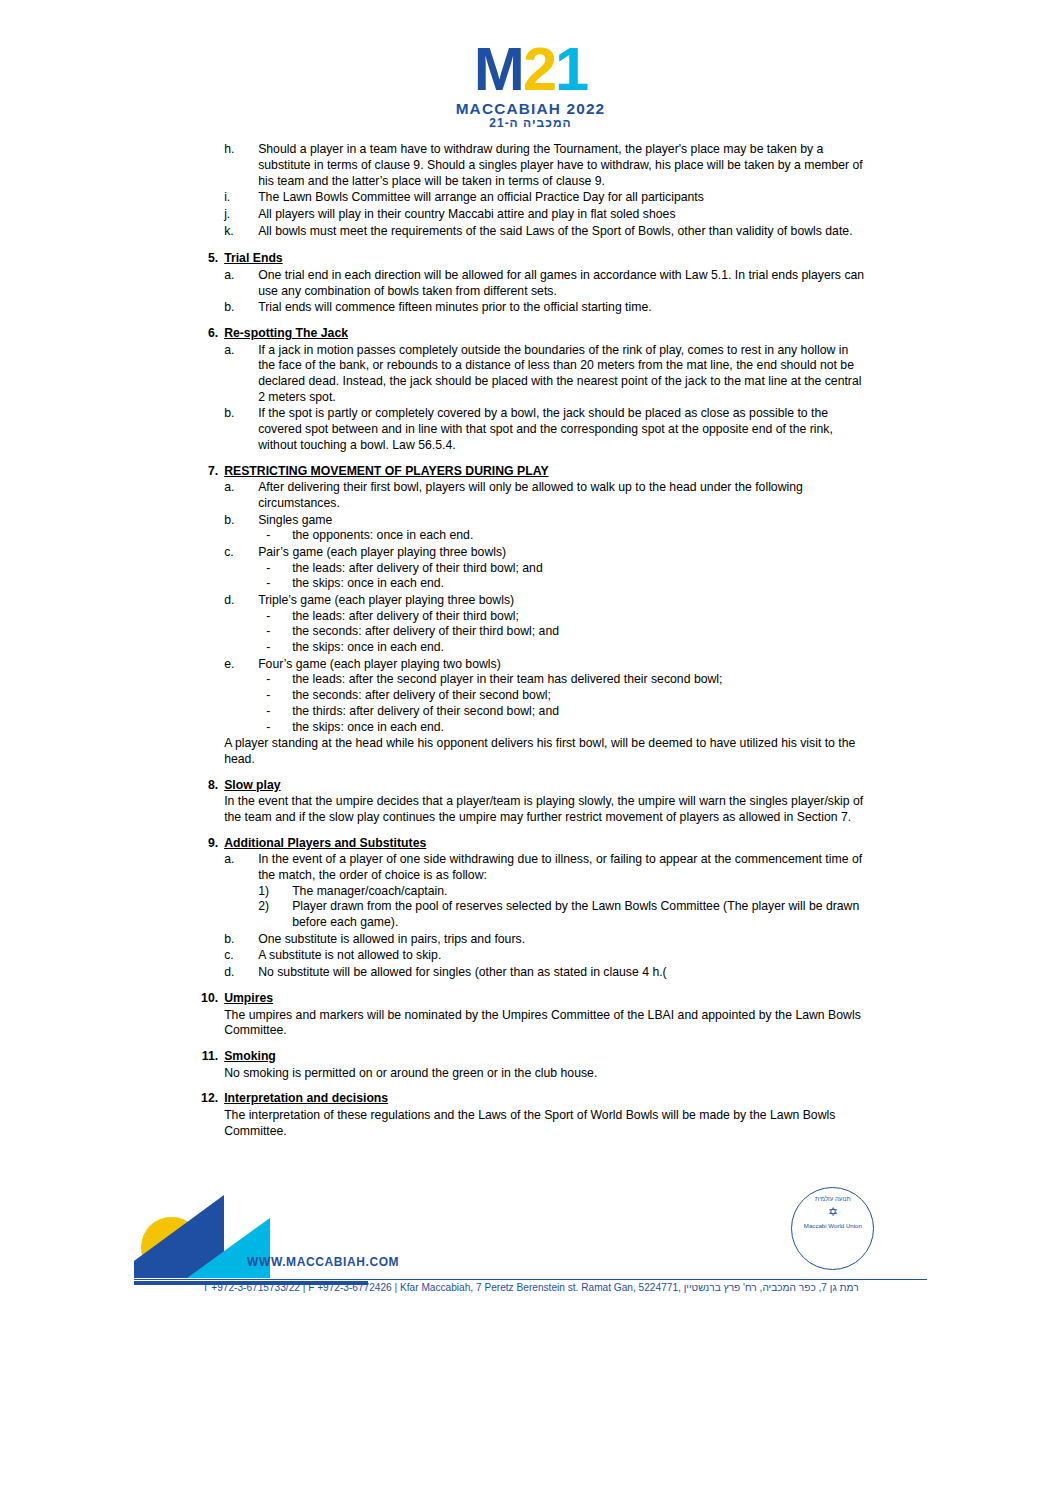M21
MACCABIAH 2022
המכביה ה-21
h. Should a player in a team have to withdraw during the Tournament, the player's place may be taken by a substitute in terms of clause 9. Should a singles player have to withdraw, his place will be taken by a member of his team and the latter’s place will be taken in terms of clause 9.
i. The Lawn Bowls Committee will arrange an official Practice Day for all participants
j. All players will play in their country Maccabi attire and play in flat soled shoes
k. All bowls must meet the requirements of the said Laws of the Sport of Bowls, other than validity of bowls date.
5. Trial Ends
a. One trial end in each direction will be allowed for all games in accordance with Law 5.1. In trial ends players can use any combination of bowls taken from different sets.
b. Trial ends will commence fifteen minutes prior to the official starting time.
6. Re-spotting The Jack
a. If a jack in motion passes completely outside the boundaries of the rink of play, comes to rest in any hollow in the face of the bank, or rebounds to a distance of less than 20 meters from the mat line, the end should not be declared dead. Instead, the jack should be placed with the nearest point of the jack to the mat line at the central 2 meters spot.
b. If the spot is partly or completely covered by a bowl, the jack should be placed as close as possible to the covered spot between and in line with that spot and the corresponding spot at the opposite end of the rink, without touching a bowl. Law 56.5.4.
7. RESTRICTING MOVEMENT OF PLAYERS DURING PLAY
a. After delivering their first bowl, players will only be allowed to walk up to the head under the following circumstances.
b. Singles game
the opponents: once in each end.
c. Pair’s game (each player playing three bowls)
the leads: after delivery of their third bowl; and
the skips: once in each end.
d. Triple’s game (each player playing three bowls)
the leads: after delivery of their third bowl;
the seconds: after delivery of their third bowl; and
the skips: once in each end.
e. Four’s game (each player playing two bowls)
the leads: after the second player in their team has delivered their second bowl;
the seconds: after delivery of their second bowl;
the thirds: after delivery of their second bowl; and
the skips: once in each end.
A player standing at the head while his opponent delivers his first bowl, will be deemed to have utilized his visit to the head.
8. Slow play
In the event that the umpire decides that a player/team is playing slowly, the umpire will warn the singles player/skip of the team and if the slow play continues the umpire may further restrict movement of players as allowed in Section 7.
9. Additional Players and Substitutes
a. In the event of a player of one side withdrawing due to illness, or failing to appear at the commencement time of the match, the order of choice is as follow:
1) The manager/coach/captain.
2) Player drawn from the pool of reserves selected by the Lawn Bowls Committee (The player will be drawn before each game).
b. One substitute is allowed in pairs, trips and fours.
c. A substitute is not allowed to skip.
d. No substitute will be allowed for singles (other than as stated in clause 4 h.(
10. Umpires
The umpires and markers will be nominated by the Umpires Committee of the LBAI and appointed by the Lawn Bowls Committee.
11. Smoking
No smoking is permitted on or around the green or in the club house.
12. Interpretation and decisions
The interpretation of these regulations and the Laws of the Sport of World Bowls will be made by the Lawn Bowls Committee.
WWW.MACCABIAH.COM
תנועה עולמית ✡ Maccabi World Union
T +972-3-6715733/22 | F +972-3-6772426 | Kfar Maccabiah, 7 Peretz Berenstein st. Ramat Gan, 5224771, רמת גן 7, כפר המכביה, רח' פרץ ברנשטיין